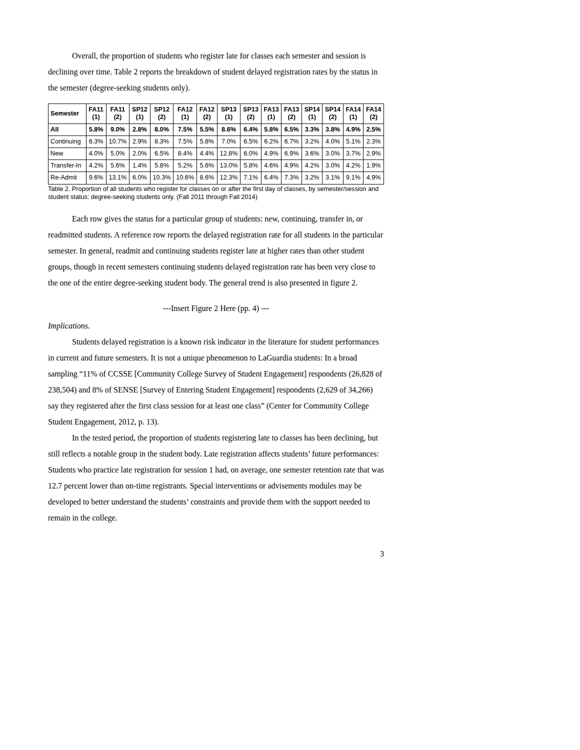Overall, the proportion of students who register late for classes each semester and session is declining over time. Table 2 reports the breakdown of student delayed registration rates by the status in the semester (degree-seeking students only).
| Semester | FA11 (1) | FA11 (2) | SP12 (1) | SP12 (2) | FA12 (1) | FA12 (2) | SP13 (1) | SP13 (2) | FA13 (1) | FA13 (2) | SP14 (1) | SP14 (2) | FA14 (1) | FA14 (2) |
| --- | --- | --- | --- | --- | --- | --- | --- | --- | --- | --- | --- | --- | --- | --- |
| All | 5.8% | 9.0% | 2.8% | 8.0% | 7.5% | 5.5% | 8.6% | 6.4% | 5.8% | 6.5% | 3.3% | 3.8% | 4.9% | 2.5% |
| Continuing | 6.3% | 10.7% | 2.9% | 8.3% | 7.5% | 5.8% | 7.0% | 6.5% | 6.2% | 6.7% | 3.2% | 4.0% | 5.1% | 2.3% |
| New | 4.0% | 5.0% | 2.0% | 6.5% | 8.4% | 4.4% | 12.8% | 6.0% | 4.9% | 6.9% | 3.6% | 3.0% | 3.7% | 2.9% |
| Transfer-In | 4.2% | 5.6% | 1.4% | 5.8% | 5.2% | 5.6% | 13.0% | 5.8% | 4.6% | 4.9% | 4.2% | 3.0% | 4.2% | 1.9% |
| Re-Admit | 9.6% | 13.1% | 6.0% | 10.3% | 10.6% | 8.6% | 12.3% | 7.1% | 6.4% | 7.3% | 3.2% | 3.1% | 9.1% | 4.9% |
Table 2. Proportion of all students who register for classes on or after the first day of classes, by semester/session and student status: degree-seeking students only. (Fall 2011 through Fall 2014)
Each row gives the status for a particular group of students: new, continuing, transfer in, or readmitted students. A reference row reports the delayed registration rate for all students in the particular semester. In general, readmit and continuing students register late at higher rates than other student groups, though in recent semesters continuing students delayed registration rate has been very close to the one of the entire degree-seeking student body. The general trend is also presented in figure 2.
---Insert Figure 2 Here (pp. 4) ---
Implications.
Students delayed registration is a known risk indicator in the literature for student performances in current and future semesters. It is not a unique phenomenon to LaGuardia students: In a broad sampling “11% of CCSSE [Community College Survey of Student Engagement] respondents (26,828 of 238,504) and 8% of SENSE [Survey of Entering Student Engagement] respondents (2,629 of 34,266) say they registered after the first class session for at least one class” (Center for Community College Student Engagement, 2012, p. 13).
In the tested period, the proportion of students registering late to classes has been declining, but still reflects a notable group in the student body. Late registration affects students’ future performances: Students who practice late registration for session 1 had, on average, one semester retention rate that was 12.7 percent lower than on-time registrants. Special interventions or advisements modules may be developed to better understand the students’ constraints and provide them with the support needed to remain in the college.
3